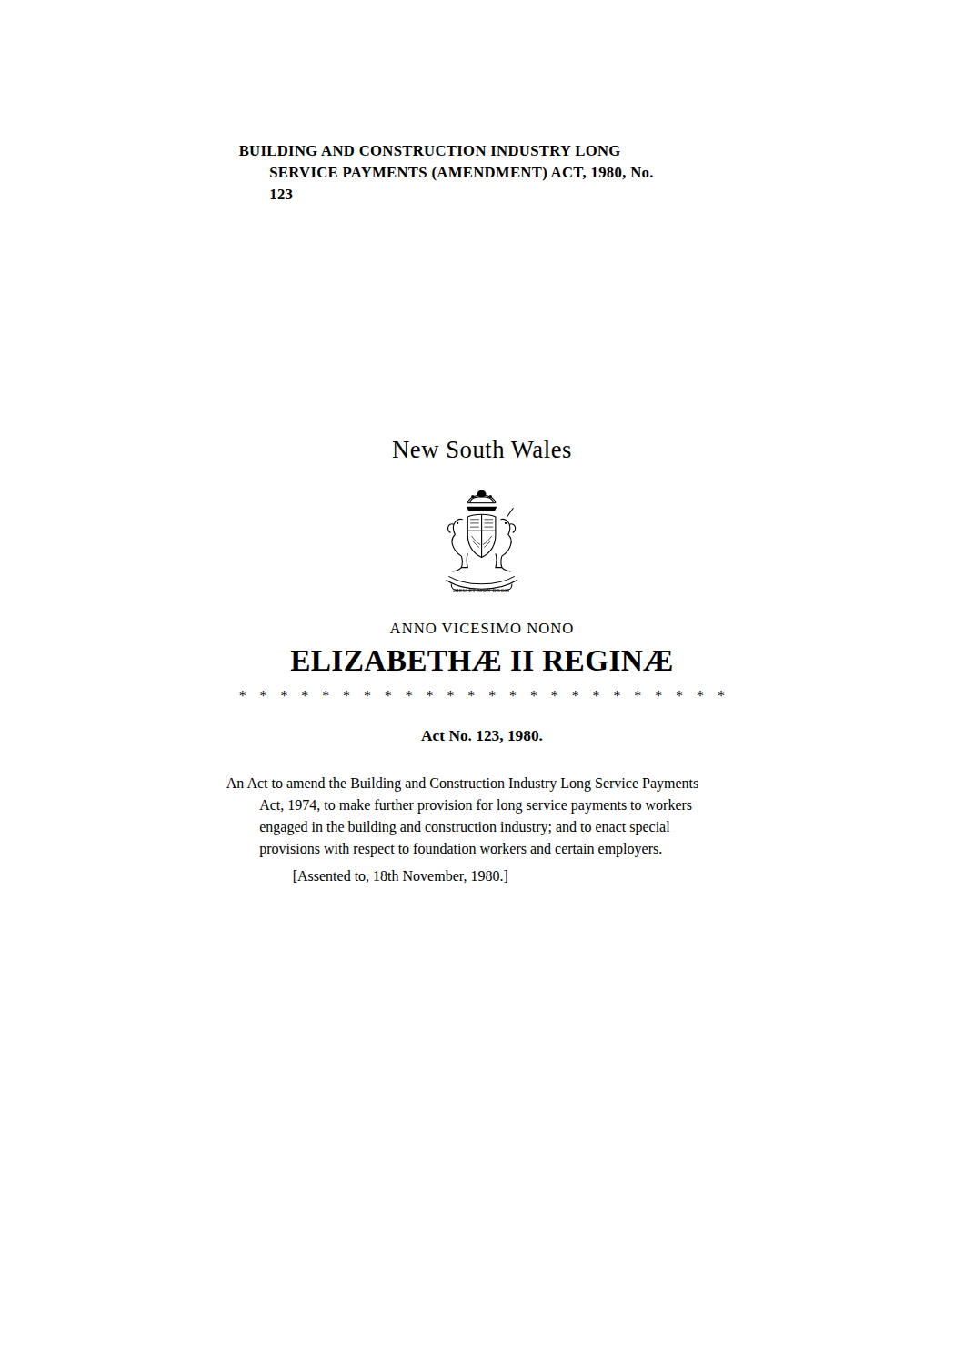BUILDING AND CONSTRUCTION INDUSTRY LONG SERVICE PAYMENTS (AMENDMENT) ACT, 1980, No. 123
New South Wales
DIEU ET MON DROIT
ANNO VICESIMO NONO
ELIZABETHÆ II REGINÆ
* * * * * * * * * * * * * * * * * * * * * * * * * * * * *
Act No. 123, 1980.
An Act to amend the Building and Construction Industry Long Service Payments Act, 1974, to make further provision for long service payments to workers engaged in the building and construction industry; and to enact special provisions with respect to foundation workers and certain employers. [Assented to, 18th November, 1980.]